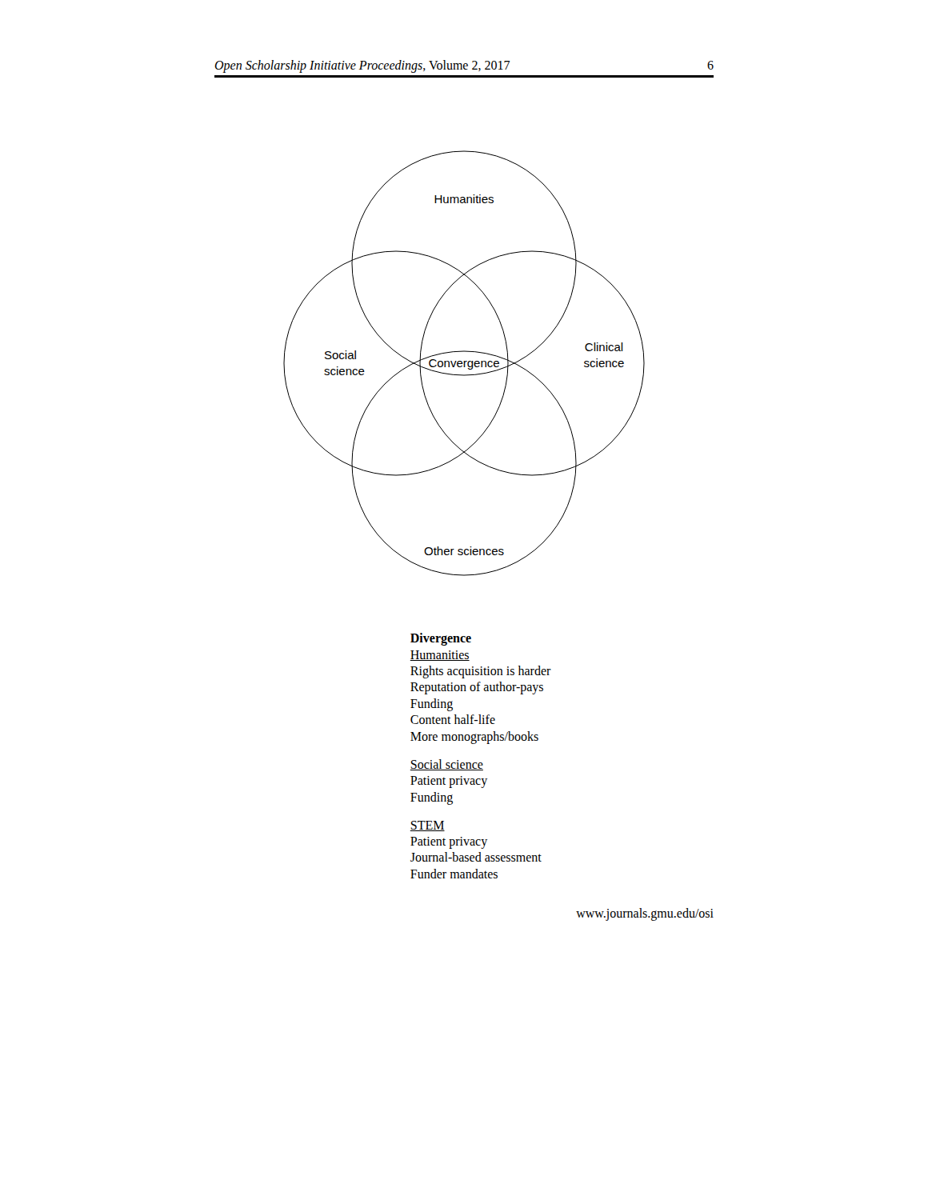Open Scholarship Initiative Proceedings, Volume 2, 2017 6
Humanities Social science Convergence Clinical science Other sciences
Divergence
Humanities
Rights acquisition is harder
Reputation of author-pays
Funding
Content half-life
More monographs/books
Social science
Patient privacy
Funding
STEM
Patient privacy
Journal-based assessment
Funder mandates
www.journals.gmu.edu/osi